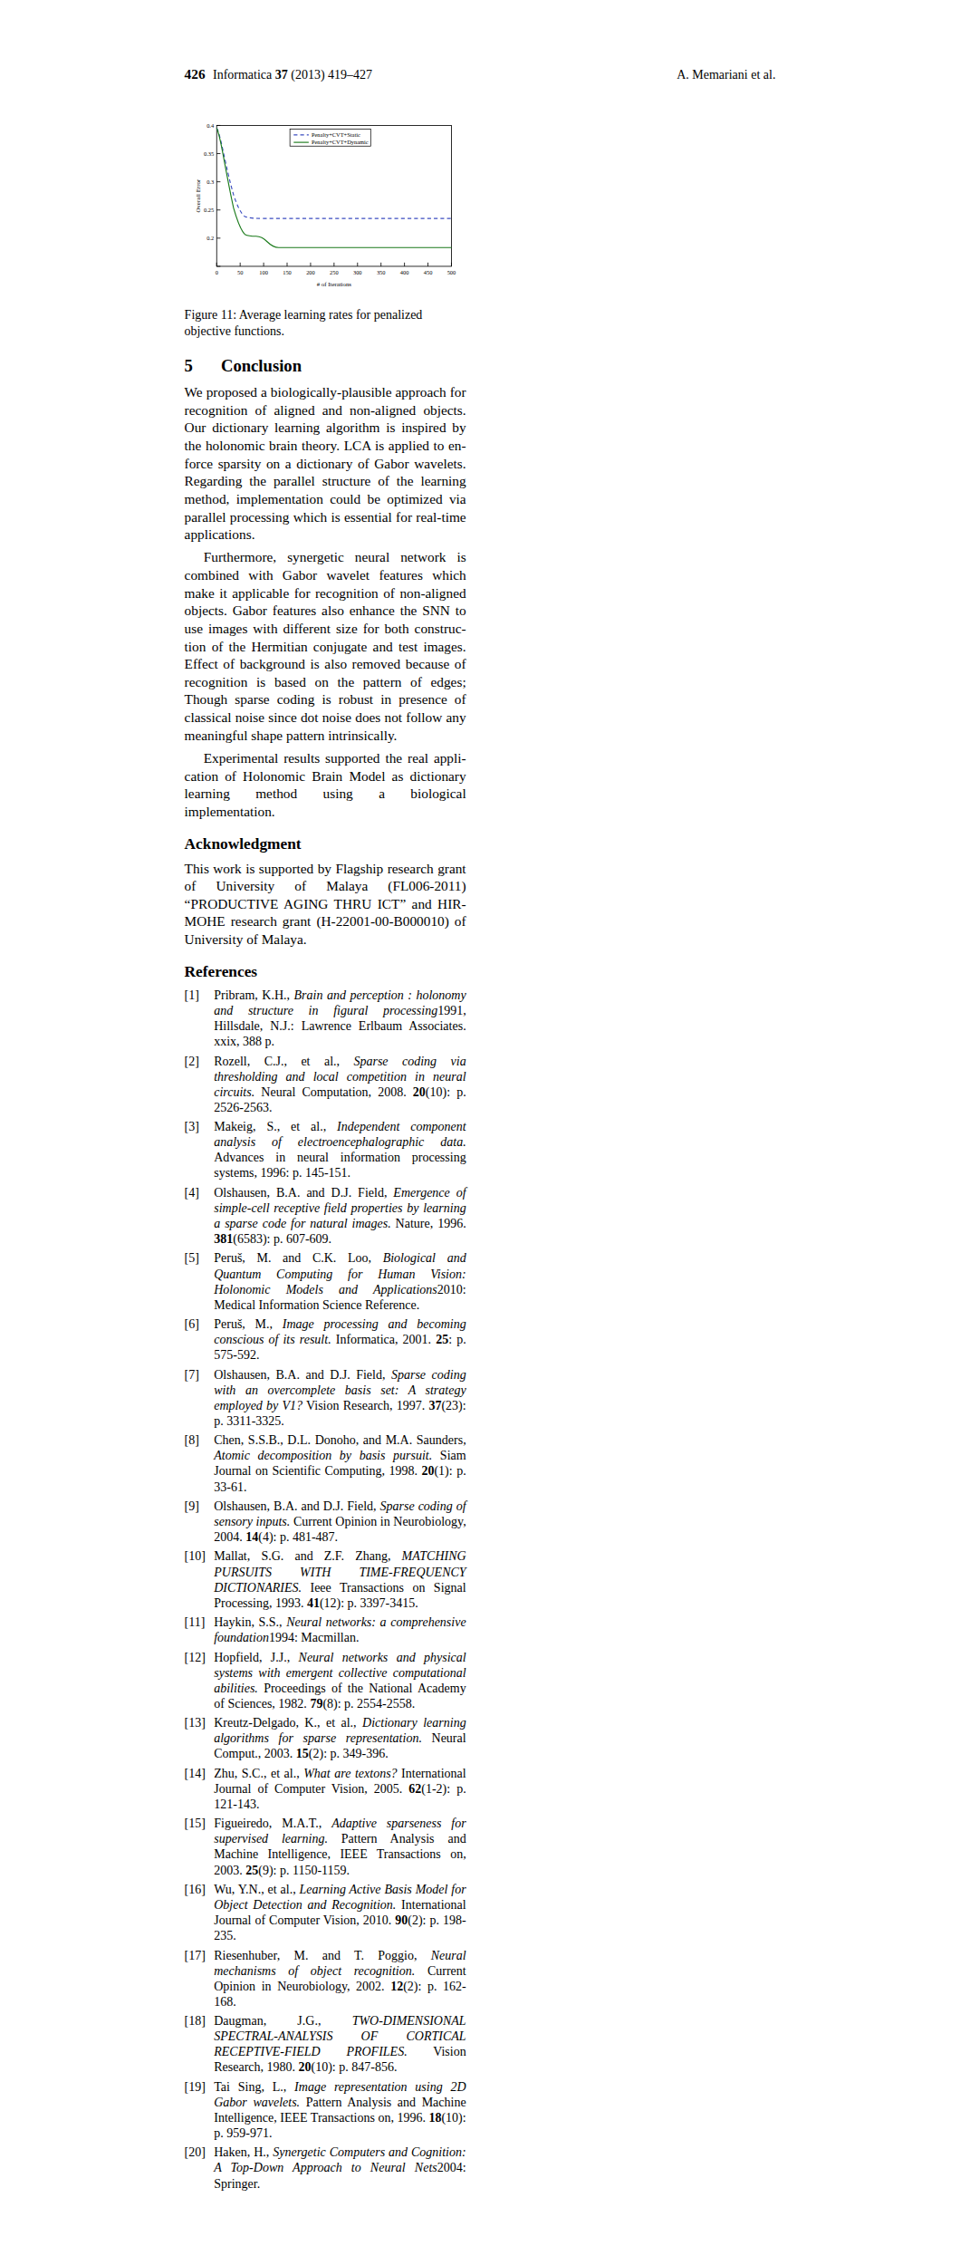426 Informatica 37 (2013) 419–427 A. Memariani et al.
0.4 0.35 0.3 0.25 0.2 0 50 100 150 200 250 300 350 400 450 500 # of Iterations Overall Error Penalty+CVT+Static Penalty+CVT+Dynamic
Figure 11: Average learning rates for penalized objective functions.
5 Conclusion
We proposed a biologically-plausible approach for recognition of aligned and non-aligned objects. Our dictionary learning algorithm is inspired by the holonomic brain theory. LCA is applied to enforce sparsity on a dictionary of Gabor wavelets. Regarding the parallel structure of the learning method, implementation could be optimized via parallel processing which is essential for real-time applications.
Furthermore, synergetic neural network is combined with Gabor wavelet features which make it applicable for recognition of non-aligned objects. Gabor features also enhance the SNN to use images with different size for both construction of the Hermitian conjugate and test images. Effect of background is also removed because of recognition is based on the pattern of edges; Though sparse coding is robust in presence of classical noise since dot noise does not follow any meaningful shape pattern intrinsically.
Experimental results supported the real application of Holonomic Brain Model as dictionary learning method using a biological implementation.
Acknowledgment
This work is supported by Flagship research grant of University of Malaya (FL006-2011) “PRODUCTIVE AGING THRU ICT” and HIR-MOHE research grant (H-22001-00-B000010) of University of Malaya.
References
[1] Pribram, K.H., Brain and perception : holonomy and structure in figural processing1991, Hillsdale, N.J.: Lawrence Erlbaum Associates. xxix, 388 p.
[2] Rozell, C.J., et al., Sparse coding via thresholding and local competition in neural circuits. Neural Computation, 2008. 20(10): p. 2526-2563.
[3] Makeig, S., et al., Independent component analysis of electroencephalographic data. Advances in neural information processing systems, 1996: p. 145-151.
[4] Olshausen, B.A. and D.J. Field, Emergence of simple-cell receptive field properties by learning a sparse code for natural images. Nature, 1996. 381(6583): p. 607-609.
[5] Peruš, M. and C.K. Loo, Biological and Quantum Computing for Human Vision: Holonomic Models and Applications2010: Medical Information Science Reference.
[6] Peruš, M., Image processing and becoming conscious of its result. Informatica, 2001. 25: p. 575-592.
[7] Olshausen, B.A. and D.J. Field, Sparse coding with an overcomplete basis set: A strategy employed by V1? Vision Research, 1997. 37(23): p. 3311-3325.
[8] Chen, S.S.B., D.L. Donoho, and M.A. Saunders, Atomic decomposition by basis pursuit. Siam Journal on Scientific Computing, 1998. 20(1): p. 33-61.
[9] Olshausen, B.A. and D.J. Field, Sparse coding of sensory inputs. Current Opinion in Neurobiology, 2004. 14(4): p. 481-487.
[10] Mallat, S.G. and Z.F. Zhang, MATCHING PURSUITS WITH TIME-FREQUENCY DICTIONARIES. Ieee Transactions on Signal Processing, 1993. 41(12): p. 3397-3415.
[11] Haykin, S.S., Neural networks: a comprehensive foundation1994: Macmillan.
[12] Hopfield, J.J., Neural networks and physical systems with emergent collective computational abilities. Proceedings of the National Academy of Sciences, 1982. 79(8): p. 2554-2558.
[13] Kreutz-Delgado, K., et al., Dictionary learning algorithms for sparse representation. Neural Comput., 2003. 15(2): p. 349-396.
[14] Zhu, S.C., et al., What are textons? International Journal of Computer Vision, 2005. 62(1-2): p. 121-143.
[15] Figueiredo, M.A.T., Adaptive sparseness for supervised learning. Pattern Analysis and Machine Intelligence, IEEE Transactions on, 2003. 25(9): p. 1150-1159.
[16] Wu, Y.N., et al., Learning Active Basis Model for Object Detection and Recognition. International Journal of Computer Vision, 2010. 90(2): p. 198-235.
[17] Riesenhuber, M. and T. Poggio, Neural mechanisms of object recognition. Current Opinion in Neurobiology, 2002. 12(2): p. 162-168.
[18] Daugman, J.G., TWO-DIMENSIONAL SPECTRAL-ANALYSIS OF CORTICAL RECEPTIVE-FIELD PROFILES. Vision Research, 1980. 20(10): p. 847-856.
[19] Tai Sing, L., Image representation using 2D Gabor wavelets. Pattern Analysis and Machine Intelligence, IEEE Transactions on, 1996. 18(10): p. 959-971.
[20] Haken, H., Synergetic Computers and Cognition: A Top-Down Approach to Neural Nets2004: Springer.